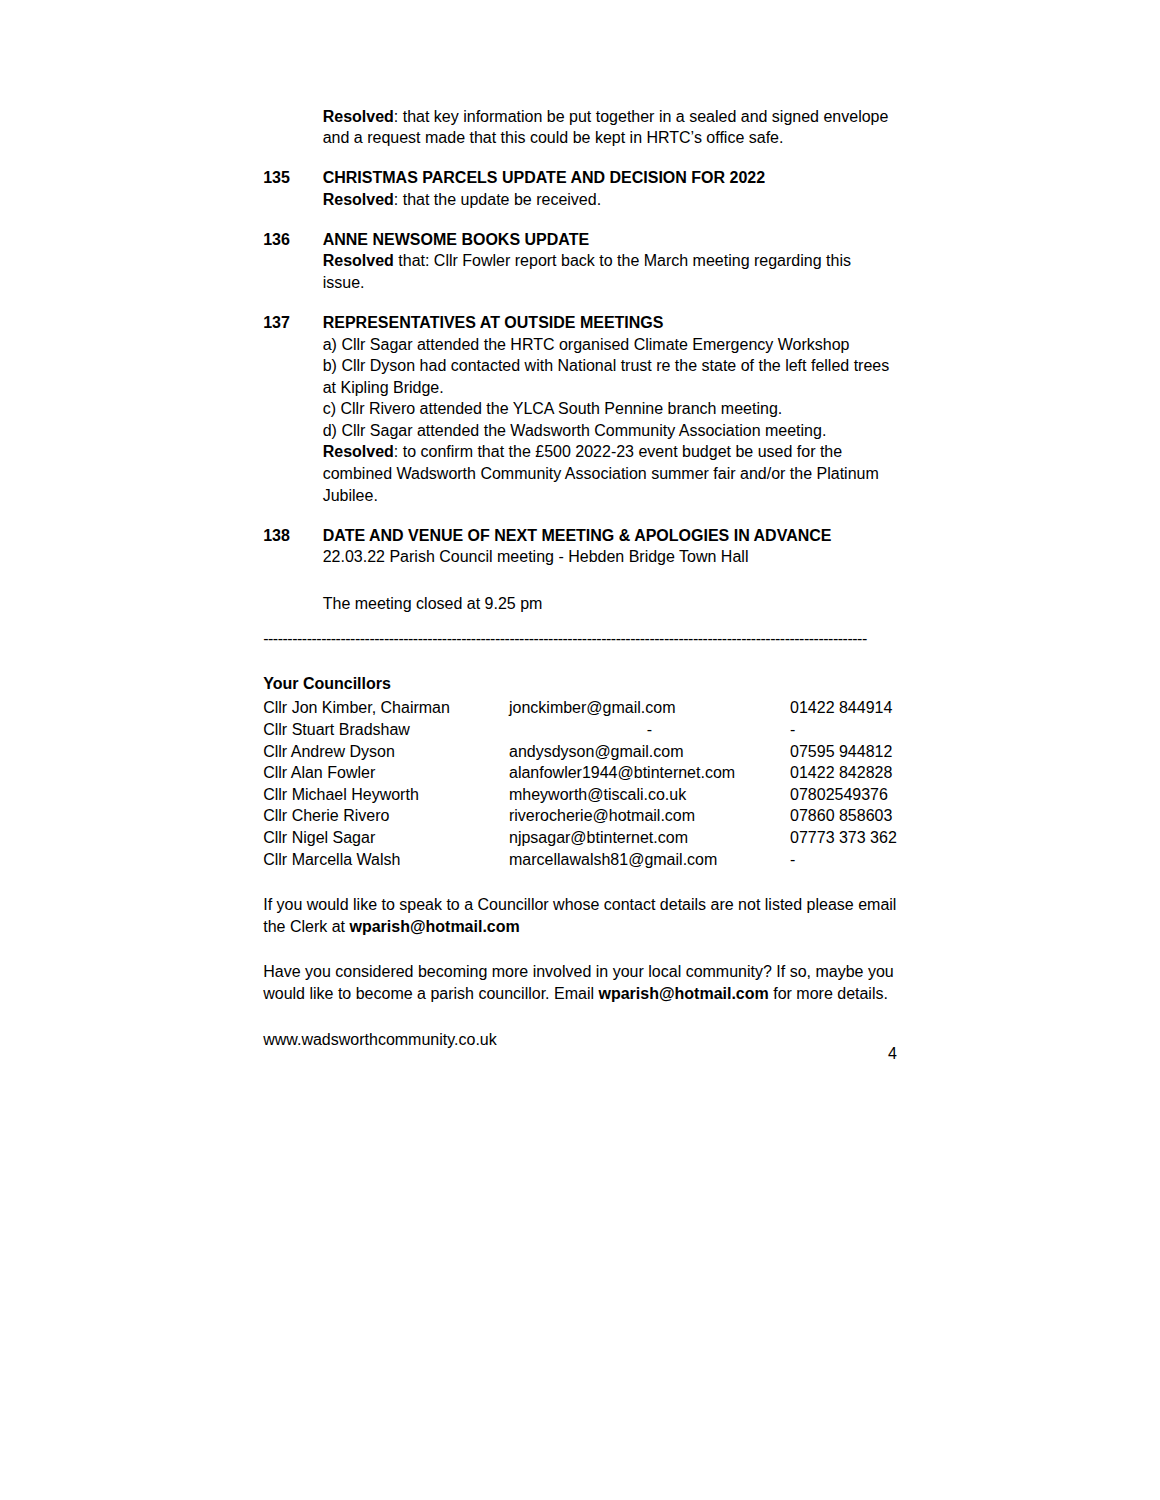Resolved: that key information be put together in a sealed and signed envelope and a request made that this could be kept in HRTC’s office safe.
135
CHRISTMAS PARCELS UPDATE AND DECISION FOR 2022
Resolved: that the update be received.
136
ANNE NEWSOME BOOKS UPDATE
Resolved that: Cllr Fowler report back to the March meeting regarding this issue.
137
REPRESENTATIVES AT OUTSIDE MEETINGS
a) Cllr Sagar attended the HRTC organised Climate Emergency Workshop
b) Cllr Dyson had contacted with National trust re the state of the left felled trees at Kipling Bridge.
c) Cllr Rivero attended the YLCA South Pennine branch meeting.
d) Cllr Sagar attended the Wadsworth Community Association meeting.
Resolved: to confirm that the £500 2022-23 event budget be used for the combined Wadsworth Community Association summer fair and/or the Platinum Jubilee.
138
DATE AND VENUE OF NEXT MEETING & APOLOGIES IN ADVANCE
22.03.22 Parish Council meeting - Hebden Bridge Town Hall
The meeting closed at 9.25 pm
-----------------------------------------------------------------------------------------------------------------------------
Your Councillors
| Cllr Jon Kimber, Chairman | jonckimber@gmail.com | 01422 844914 |
| Cllr Stuart Bradshaw | - | - |
| Cllr Andrew Dyson | andysdyson@gmail.com | 07595 944812 |
| Cllr Alan Fowler | alanfowler1944@btinternet.com | 01422 842828 |
| Cllr Michael Heyworth | mheyworth@tiscali.co.uk | 07802549376 |
| Cllr Cherie Rivero | riverocherie@hotmail.com | 07860 858603 |
| Cllr Nigel Sagar | njpsagar@btinternet.com | 07773 373 362 |
| Cllr Marcella Walsh | marcellawalsh81@gmail.com | - |
If you would like to speak to a Councillor whose contact details are not listed please email the Clerk at wparish@hotmail.com
Have you considered becoming more involved in your local community? If so, maybe you would like to become a parish councillor. Email wparish@hotmail.com for more details.
www.wadsworthcommunity.co.uk
4